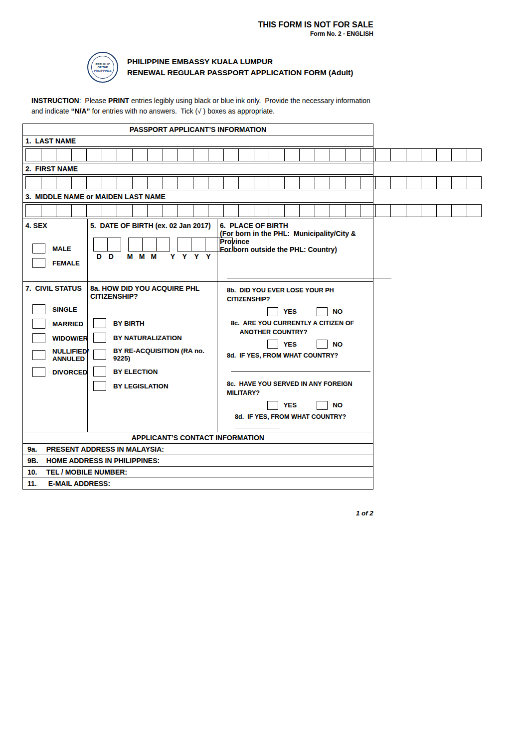THIS FORM IS NOT FOR SALE
Form No. 2 - ENGLISH
REPUBLIC
OF THE
PHILIPPINES
PHILIPPINE EMBASSY KUALA LUMPUR
RENEWAL REGULAR PASSPORT APPLICATION FORM (Adult)
INSTRUCTION: Please PRINT entries legibly using black or blue ink only. Provide the necessary information and indicate “N/A” for entries with no answers. Tick (√ ) boxes as appropriate.
| PASSPORT APPLICANT’S INFORMATION |
| 1. LAST NAME |
| 2. FIRST NAME |
| 3. MIDDLE NAME or MAIDEN LAST NAME |
| 4. SEX MALE FEMALE | 5. DATE OF BIRTH (ex. 02 Jan 2017) D D M M M Y Y Y Y | 6. PLACE OF BIRTH (For born in the PHL: Municipality/City & Province For born outside the PHL: Country) |
| 7. CIVIL STATUS SINGLE MARRIED WIDOW/ER NULLIFIED/ ANNULED DIVORCED | 8a. HOW DID YOU ACQUIRE PHL CITIZENSHIP? BY BIRTH BY NATURALIZATION BY RE-ACQUISITION (RA no. 9225) BY ELECTION BY LEGISLATION | 8b. DID YOU EVER LOSE YOUR PH CITIZENSHIP? YES NO 8c. ARE YOU CURRENTLY A CITIZEN OF ANOTHER COUNTRY? YES NO 8d. IF YES, FROM WHAT COUNTRY? 8c. HAVE YOU SERVED IN ANY FOREIGN MILITARY? YES NO 8d. IF YES, FROM WHAT COUNTRY? |
| APPLICANT’S CONTACT INFORMATION |
| 9a. PRESENT ADDRESS IN MALAYSIA: |
| 9B. HOME ADDRESS IN PHILIPPINES: |
| 10. TEL / MOBILE NUMBER: |
| 11. E-MAIL ADDRESS: |
1 of 2